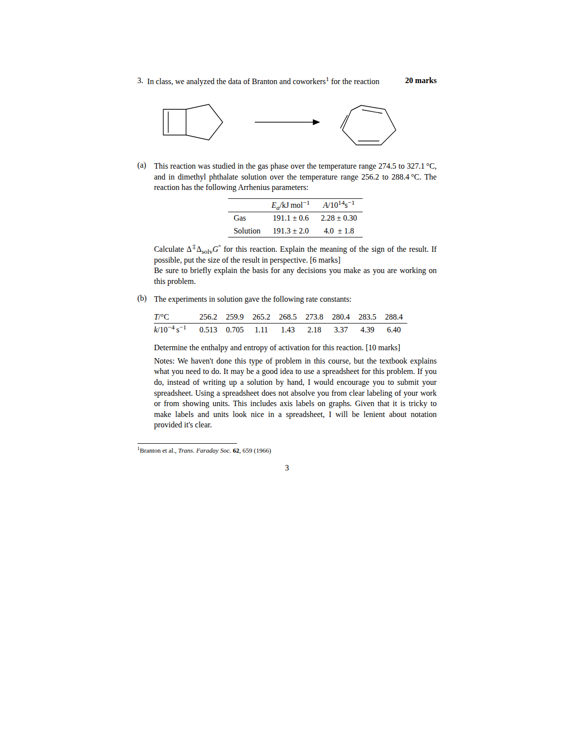3.
In class, we analyzed the data of Branton and coworkers1 for the reaction
20 marks
(a)
This reaction was studied in the gas phase over the temperature range 274.5 to 327.1 °C, and in dimethyl phthalate solution over the temperature range 256.2 to 288.4 °C. The reaction has the following Arrhenius parameters:
| | E a /kJ mol −1 | A /10 14 s −1 |
| --- | --- | --- |
| Gas | 191.1 ± 0.6 | 2.28 ± 0.30 |
| Solution | 191.3 ± 2.0 | 4.0 ± 1.8 |
Calculate Δ‡ΔsolvG° for this reaction. Explain the meaning of the sign of the result. If possible, put the size of the result in perspective. [6 marks]
Be sure to briefly explain the basis for any decisions you make as you are working on this problem.
(b)
The experiments in solution gave the following rate constants:
| T /°C | 256.2 | 259.9 | 265.2 | 268.5 | 273.8 | 280.4 | 283.5 | 288.4 |
| k /10 −4 s −1 | 0.513 | 0.705 | 1.11 | 1.43 | 2.18 | 3.37 | 4.39 | 6.40 |
Determine the enthalpy and entropy of activation for this reaction. [10 marks]
Notes: We haven't done this type of problem in this course, but the textbook explains what you need to do. It may be a good idea to use a spreadsheet for this problem. If you do, instead of writing up a solution by hand, I would encourage you to submit your spreadsheet. Using a spreadsheet does not absolve you from clear labeling of your work or from showing units. This includes axis labels on graphs. Given that it is tricky to make labels and units look nice in a spreadsheet, I will be lenient about notation provided it's clear.
1Branton et al., Trans. Faraday Soc. 62, 659 (1966)
3